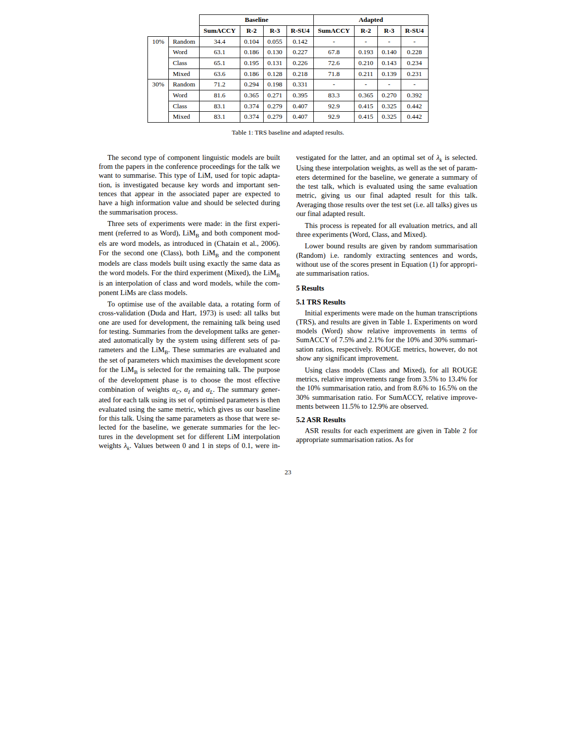Table 1: TRS baseline and adapted results.
| | | Baseline | Adapted |
| --- | --- | --- | --- |
| | | SumACCY | R-2 | R-3 | R-SU4 | SumACCY | R-2 | R-3 | R-SU4 |
| 10% | Random | 34.4 | 0.104 | 0.055 | 0.142 | - | - | - | - |
| Word | 63.1 | 0.186 | 0.130 | 0.227 | 67.8 | 0.193 | 0.140 | 0.228 |
| Class | 65.1 | 0.195 | 0.131 | 0.226 | 72.6 | 0.210 | 0.143 | 0.234 |
| Mixed | 63.6 | 0.186 | 0.128 | 0.218 | 71.8 | 0.211 | 0.139 | 0.231 |
| 30% | Random | 71.2 | 0.294 | 0.198 | 0.331 | - | - | - | - |
| Word | 81.6 | 0.365 | 0.271 | 0.395 | 83.3 | 0.365 | 0.270 | 0.392 |
| Class | 83.1 | 0.374 | 0.279 | 0.407 | 92.9 | 0.415 | 0.325 | 0.442 |
| Mixed | 83.1 | 0.374 | 0.279 | 0.407 | 92.9 | 0.415 | 0.325 | 0.442 |
The second type of component linguistic models are built from the papers in the conference proceedings for the talk we want to summarise. This type of LiM, used for topic adaptation, is investigated because key words and important sentences that appear in the associated paper are expected to have a high information value and should be selected during the summarisation process.
Three sets of experiments were made: in the first experiment (referred to as Word), LiMB and both component models are word models, as introduced in (Chatain et al., 2006). For the second one (Class), both LiMB and the component models are class models built using exactly the same data as the word models. For the third experiment (Mixed), the LiMB is an interpolation of class and word models, while the component LiMs are class models.
To optimise use of the available data, a rotating form of cross-validation (Duda and Hart, 1973) is used: all talks but one are used for development, the remaining talk being used for testing. Summaries from the development talks are generated automatically by the system using different sets of parameters and the LiMB. These summaries are evaluated and the set of parameters which maximises the development score for the LiMB is selected for the remaining talk. The purpose of the development phase is to choose the most effective combination of weights αC, αI and αL. The summary generated for each talk using its set of optimised parameters is then evaluated using the same metric, which gives us our baseline for this talk. Using the same parameters as those that were selected for the baseline, we generate summaries for the lectures in the development set for different LiM interpolation weights λk. Values between 0 and 1 in steps of 0.1, were investigated for the latter, and an optimal set of λk is selected. Using these interpolation weights, as well as the set of parameters determined for the baseline, we generate a summary of the test talk, which is evaluated using the same evaluation metric, giving us our final adapted result for this talk. Averaging those results over the test set (i.e. all talks) gives us our final adapted result.
This process is repeated for all evaluation metrics, and all three experiments (Word, Class, and Mixed).
Lower bound results are given by random summarisation (Random) i.e. randomly extracting sentences and words, without use of the scores present in Equation (1) for appropriate summarisation ratios.
5 Results
5.1 TRS Results
Initial experiments were made on the human transcriptions (TRS), and results are given in Table 1. Experiments on word models (Word) show relative improvements in terms of SumACCY of 7.5% and 2.1% for the 10% and 30% summarisation ratios, respectively. ROUGE metrics, however, do not show any significant improvement.
Using class models (Class and Mixed), for all ROUGE metrics, relative improvements range from 3.5% to 13.4% for the 10% summarisation ratio, and from 8.6% to 16.5% on the 30% summarisation ratio. For SumACCY, relative improvements between 11.5% to 12.9% are observed.
5.2 ASR Results
ASR results for each experiment are given in Table 2 for appropriate summarisation ratios. As for
23